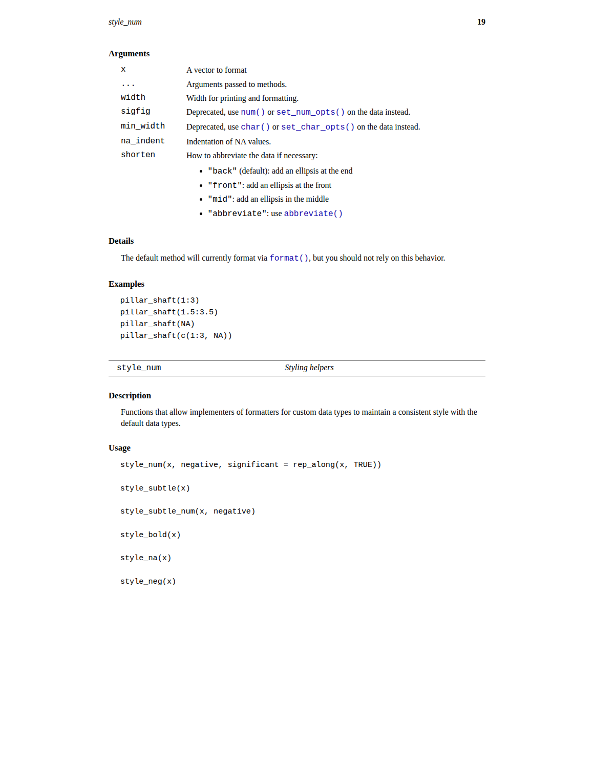style_num 19
Arguments
x
A vector to format
...
Arguments passed to methods.
width
Width for printing and formatting.
sigfig
Deprecated, use num() or set_num_opts() on the data instead.
min_width
Deprecated, use char() or set_char_opts() on the data instead.
na_indent
Indentation of NA values.
shorten
How to abbreviate the data if necessary:
"back" (default): add an ellipsis at the end
"front": add an ellipsis at the front
"mid": add an ellipsis in the middle
"abbreviate": use abbreviate()
Details
The default method will currently format via format(), but you should not rely on this behavior.
Examples
pillar_shaft(1:3)
pillar_shaft(1.5:3.5)
pillar_shaft(NA)
pillar_shaft(c(1:3, NA))
style_num Styling helpers
Description
Functions that allow implementers of formatters for custom data types to maintain a consistent style with the default data types.
Usage
style_num(x, negative, significant = rep_along(x, TRUE))

style_subtle(x)

style_subtle_num(x, negative)

style_bold(x)

style_na(x)

style_neg(x)